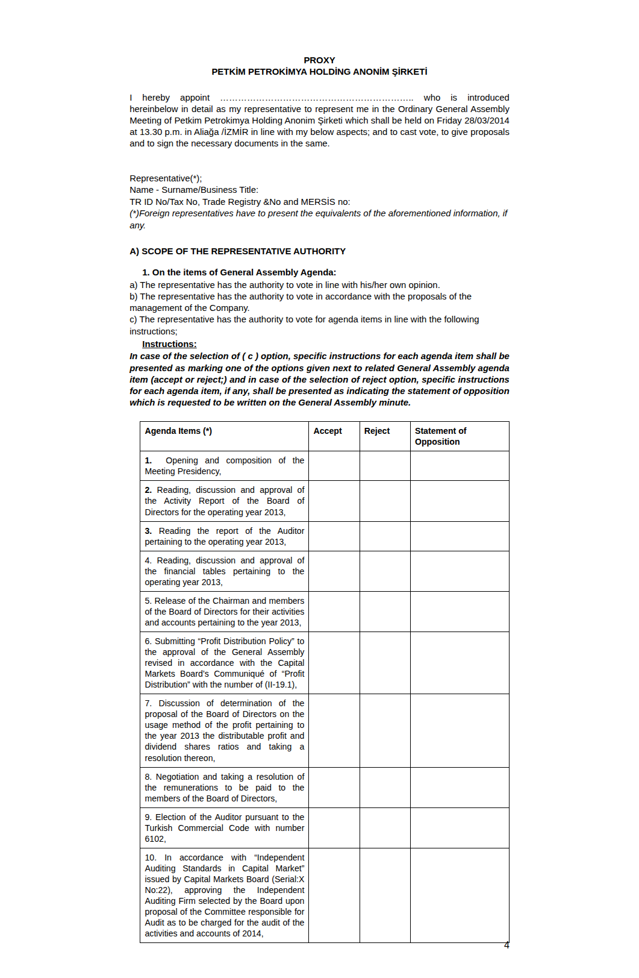PROXY
PETKİM PETROKİMYA HOLDİNG ANONİM ŞİRKETİ
I hereby appoint ……………………………………………………….. who is introduced hereinbelow in detail as my representative to represent me in the Ordinary General Assembly Meeting of Petkim Petrokimya Holding Anonim Şirketi which shall be held on Friday 28/03/2014 at 13.30 p.m. in Aliağa /İZMİR in line with my below aspects; and to cast vote, to give proposals and to sign the necessary documents in the same.
Representative(*);
Name - Surname/Business Title:
TR ID No/Tax No, Trade Registry &No and MERSİS no:
(*)Foreign representatives have to present the equivalents of the aforementioned information, if any.
A) SCOPE OF THE REPRESENTATIVE AUTHORITY
1. On the items of General Assembly Agenda:
a) The representative has the authority to vote in line with his/her own opinion.
b) The representative has the authority to vote in accordance with the proposals of the management of the Company.
c) The representative has the authority to vote for agenda items in line with the following instructions;
Instructions:
In case of the selection of ( c ) option, specific instructions for each agenda item shall be presented as marking one of the options given next to related General Assembly agenda item (accept or reject;) and in case of the selection of reject option, specific instructions for each agenda item, if any, shall be presented as indicating the statement of opposition which is requested to be written on the General Assembly minute.
| Agenda Items (*) | Accept | Reject | Statement of Opposition |
| --- | --- | --- | --- |
| 1. Opening and composition of the Meeting Presidency, | | | |
| 2. Reading, discussion and approval of the Activity Report of the Board of Directors for the operating year 2013, | | | |
| 3. Reading the report of the Auditor pertaining to the operating year 2013, | | | |
| 4. Reading, discussion and approval of the financial tables pertaining to the operating year 2013, | | | |
| 5. Release of the Chairman and members of the Board of Directors for their activities and accounts pertaining to the year 2013, | | | |
| 6. Submitting “Profit Distribution Policy” to the approval of the General Assembly revised in accordance with the Capital Markets Board’s Communiqué of “Profit Distribution” with the number of (II-19.1), | | | |
| 7. Discussion of determination of the proposal of the Board of Directors on the usage method of the profit pertaining to the year 2013 the distributable profit and dividend shares ratios and taking a resolution thereon, | | | |
| 8. Negotiation and taking a resolution of the remunerations to be paid to the members of the Board of Directors, | | | |
| 9. Election of the Auditor pursuant to the Turkish Commercial Code with number 6102, | | | |
| 10. In accordance with “Independent Auditing Standards in Capital Market” issued by Capital Markets Board (Serial:X No:22), approving the Independent Auditing Firm selected by the Board upon proposal of the Committee responsible for Audit as to be charged for the audit of the activities and accounts of 2014, | | | |
4